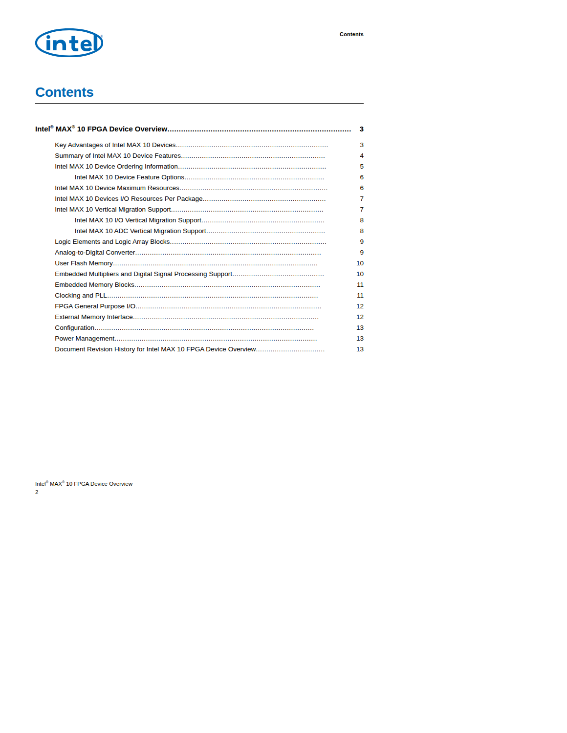®
Contents
Contents
Intel® MAX® 10 FPGA Device Overview ................................................................................. 3
Key Advantages of Intel MAX 10 Devices ......................................................................... 3
Summary of Intel MAX 10 Device Features ..................................................................... 4
Intel MAX 10 Device Ordering Information ....................................................................... 5
Intel MAX 10 Device Feature Options ................................................................... 6
Intel MAX 10 Device Maximum Resources ....................................................................... 6
Intel MAX 10 Devices I/O Resources Per Package ........................................................... 7
Intel MAX 10 Vertical Migration Support ......................................................................... 7
Intel MAX 10 I/O Vertical Migration Support ........................................................... 8
Intel MAX 10 ADC Vertical Migration Support ......................................................... 8
Logic Elements and Logic Array Blocks ........................................................................... 9
Analog-to-Digital Converter ......................................................................................... 9
User Flash Memory .................................................................................................. 10
Embedded Multipliers and Digital Signal Processing Support ............................................ 10
Embedded Memory Blocks ......................................................................................... 11
Clocking and PLL ..................................................................................................... 11
FPGA General Purpose I/O ......................................................................................... 12
External Memory Interface ......................................................................................... 12
Configuration ......................................................................................................... 13
Power Management ................................................................................................. 13
Document Revision History for Intel MAX 10 FPGA Device Overview ................................. 13
Intel® MAX® 10 FPGA Device Overview
2